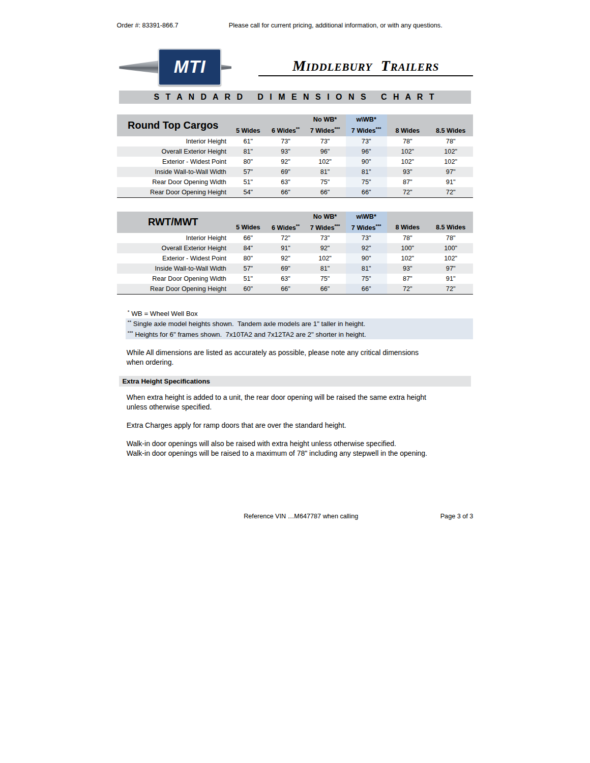Order #: 83391-866.7
Please call for current pricing, additional information, or with any questions.
MTI
Middlebury Trailers
S T A N D A R D D I M E N S I O N S C H A R T
| Round Top Cargos | | | No WB* | w\WB* | | |
| 5 Wides | 6 Wides ** | 7 Wides *** | 7 Wides *** | 8 Wides | 8.5 Wides |
| Interior Height | 61" | 73" | 73" | 73" | 78" | 78" |
| Overall Exterior Height | 81" | 93" | 96" | 96" | 102" | 102" |
| Exterior - Widest Point | 80" | 92" | 102" | 90" | 102" | 102" |
| Inside Wall-to-Wall Width | 57" | 69" | 81" | 81" | 93" | 97" |
| Rear Door Opening Width | 51" | 63" | 75" | 75" | 87" | 91" |
| Rear Door Opening Height | 54" | 66" | 66" | 66" | 72" | 72" |
| RWT/MWT | | | No WB* | w\WB* | | |
| 5 Wides | 6 Wides ** | 7 Wides *** | 7 Wides *** | 8 Wides | 8.5 Wides |
| Interior Height | 66" | 72" | 73" | 73" | 78" | 78" |
| Overall Exterior Height | 84" | 91" | 92" | 92" | 100" | 100" |
| Exterior - Widest Point | 80" | 92" | 102" | 90" | 102" | 102" |
| Inside Wall-to-Wall Width | 57" | 69" | 81" | 81" | 93" | 97" |
| Rear Door Opening Width | 51" | 63" | 75" | 75" | 87" | 91" |
| Rear Door Opening Height | 60" | 66" | 66" | 66" | 72" | 72" |
* WB = Wheel Well Box
** Single axle model heights shown. Tandem axle models are 1" taller in height.
*** Heights for 6" frames shown. 7x10TA2 and 7x12TA2 are 2" shorter in height.
While All dimensions are listed as accurately as possible, please note any critical dimensions
when ordering.
Extra Height Specifications
When extra height is added to a unit, the rear door opening will be raised the same extra height
unless otherwise specified.
Extra Charges apply for ramp doors that are over the standard height.
Walk-in door openings will also be raised with extra height unless otherwise specified.
Walk-in door openings will be raised to a maximum of 78" including any stepwell in the opening.
Reference VIN …M647787 when calling
Page 3 of 3